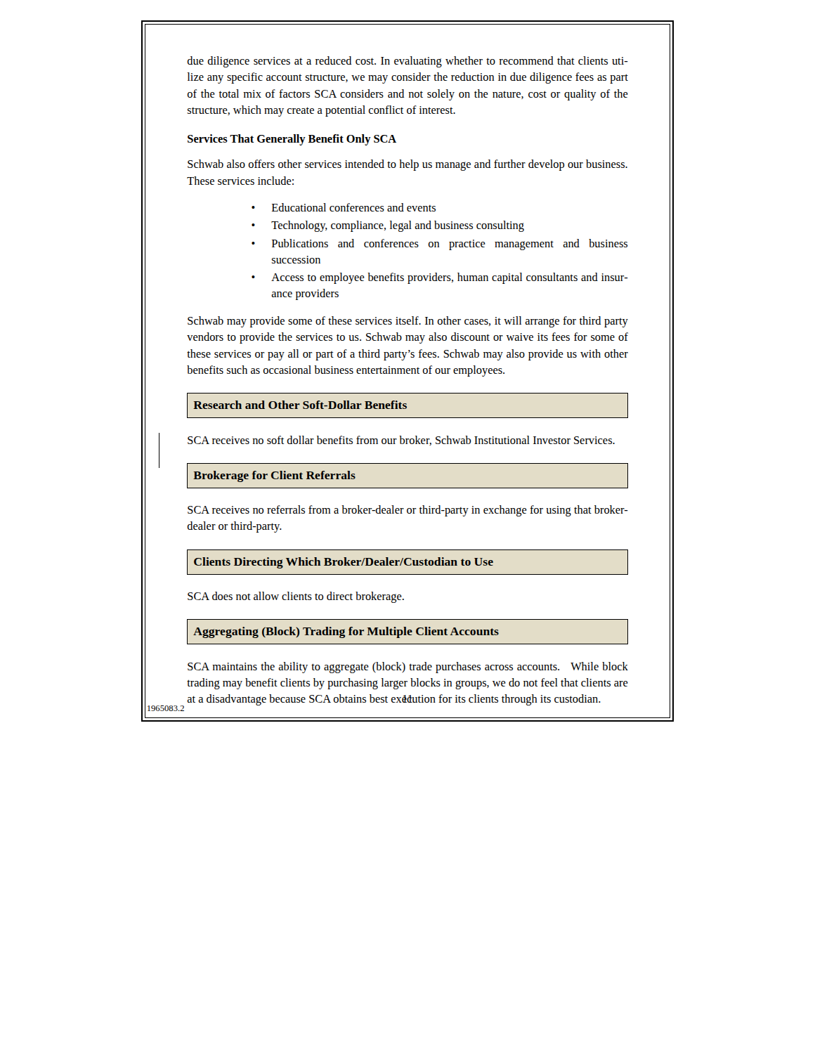due diligence services at a reduced cost. In evaluating whether to recommend that clients utilize any specific account structure, we may consider the reduction in due diligence fees as part of the total mix of factors SCA considers and not solely on the nature, cost or quality of the structure, which may create a potential conflict of interest.
Services That Generally Benefit Only SCA
Schwab also offers other services intended to help us manage and further develop our business. These services include:
Educational conferences and events
Technology, compliance, legal and business consulting
Publications and conferences on practice management and business succession
Access to employee benefits providers, human capital consultants and insurance providers
Schwab may provide some of these services itself. In other cases, it will arrange for third party vendors to provide the services to us. Schwab may also discount or waive its fees for some of these services or pay all or part of a third party’s fees. Schwab may also provide us with other benefits such as occasional business entertainment of our employees.
Research and Other Soft-Dollar Benefits
SCA receives no soft dollar benefits from our broker, Schwab Institutional Investor Services.
Brokerage for Client Referrals
SCA receives no referrals from a broker-dealer or third-party in exchange for using that broker-dealer or third-party.
Clients Directing Which Broker/Dealer/Custodian to Use
SCA does not allow clients to direct brokerage.
Aggregating (Block) Trading for Multiple Client Accounts
SCA maintains the ability to aggregate (block) trade purchases across accounts. While block trading may benefit clients by purchasing larger blocks in groups, we do not feel that clients are at a disadvantage because SCA obtains best execution for its clients through its custodian.
11
1965083.2